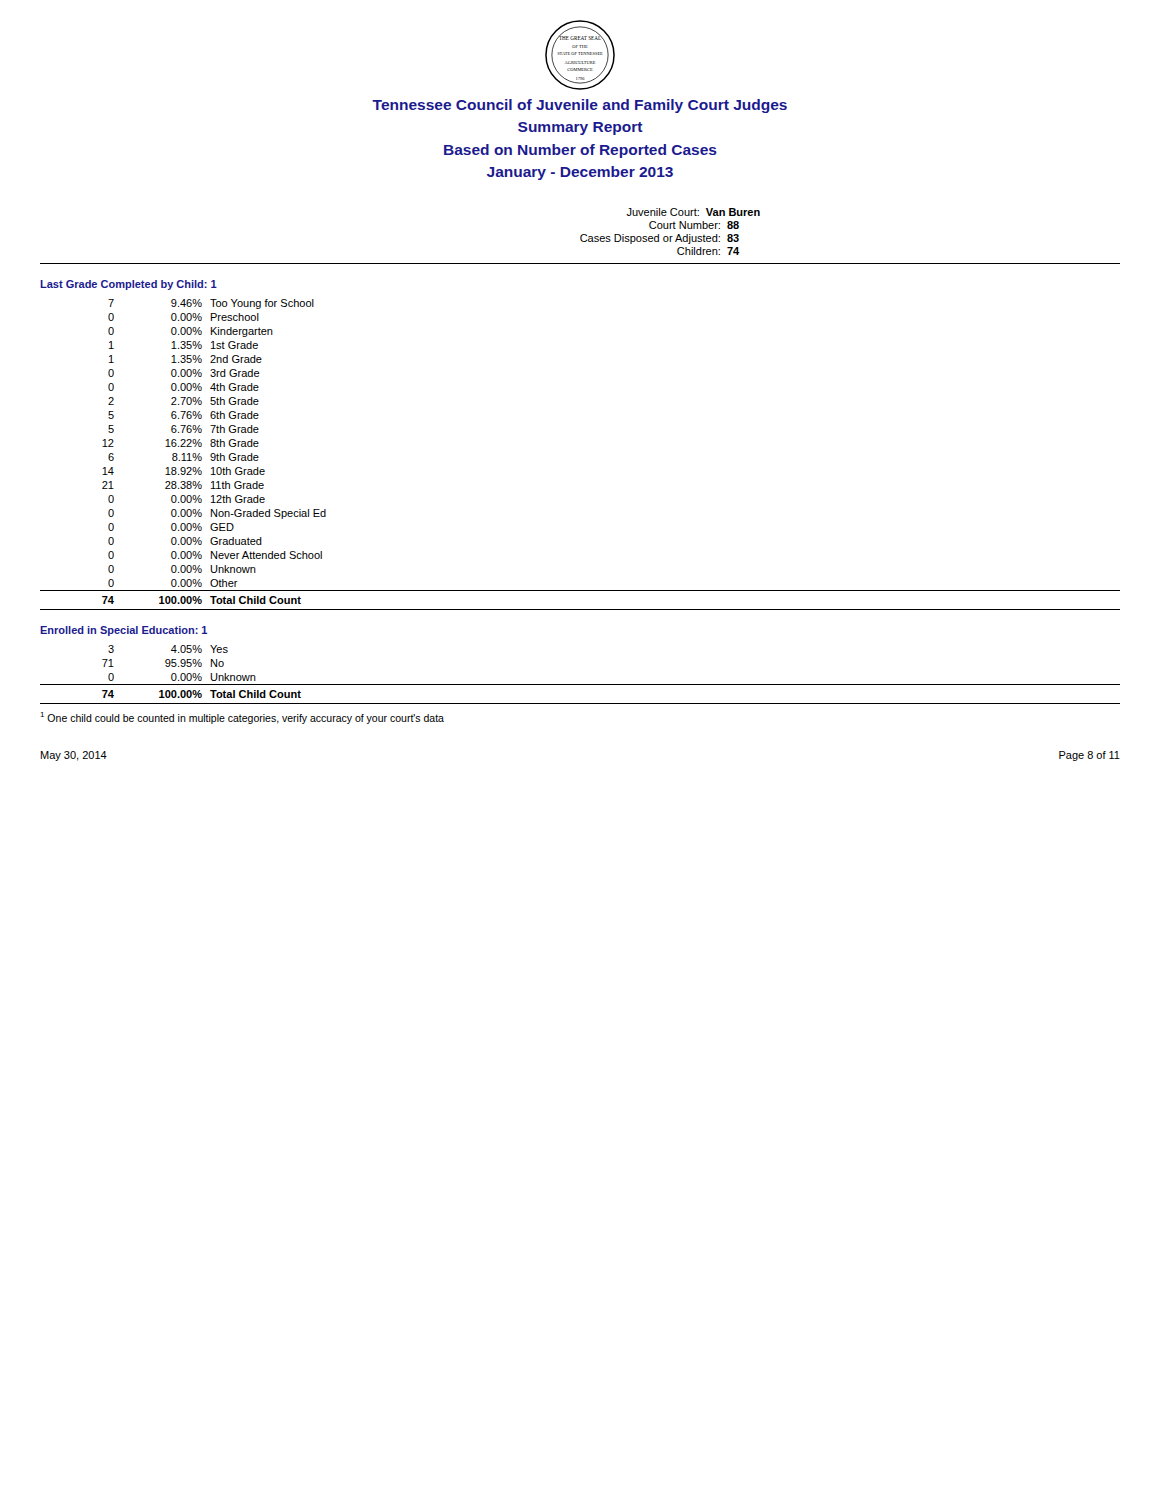THE GREAT SEAL OF THE STATE OF TENNESSEE AGRICULTURE COMMERCE 1796
Tennessee Council of Juvenile and Family Court Judges
Summary Report
Based on Number of Reported Cases
January - December 2013
Juvenile Court: Van Buren
Court Number: 88
Cases Disposed or Adjusted: 83
Children: 74
Last Grade Completed by Child: 1
| 7 | 9.46% | Too Young for School |
| 0 | 0.00% | Preschool |
| 0 | 0.00% | Kindergarten |
| 1 | 1.35% | 1st Grade |
| 1 | 1.35% | 2nd Grade |
| 0 | 0.00% | 3rd Grade |
| 0 | 0.00% | 4th Grade |
| 2 | 2.70% | 5th Grade |
| 5 | 6.76% | 6th Grade |
| 5 | 6.76% | 7th Grade |
| 12 | 16.22% | 8th Grade |
| 6 | 8.11% | 9th Grade |
| 14 | 18.92% | 10th Grade |
| 21 | 28.38% | 11th Grade |
| 0 | 0.00% | 12th Grade |
| 0 | 0.00% | Non-Graded Special Ed |
| 0 | 0.00% | GED |
| 0 | 0.00% | Graduated |
| 0 | 0.00% | Never Attended School |
| 0 | 0.00% | Unknown |
| 0 | 0.00% | Other |
| 74 | 100.00% | Total Child Count |
Enrolled in Special Education: 1
| 3 | 4.05% | Yes |
| 71 | 95.95% | No |
| 0 | 0.00% | Unknown |
| 74 | 100.00% | Total Child Count |
1 One child could be counted in multiple categories, verify accuracy of your court's data
May 30, 2014
Page 8 of 11